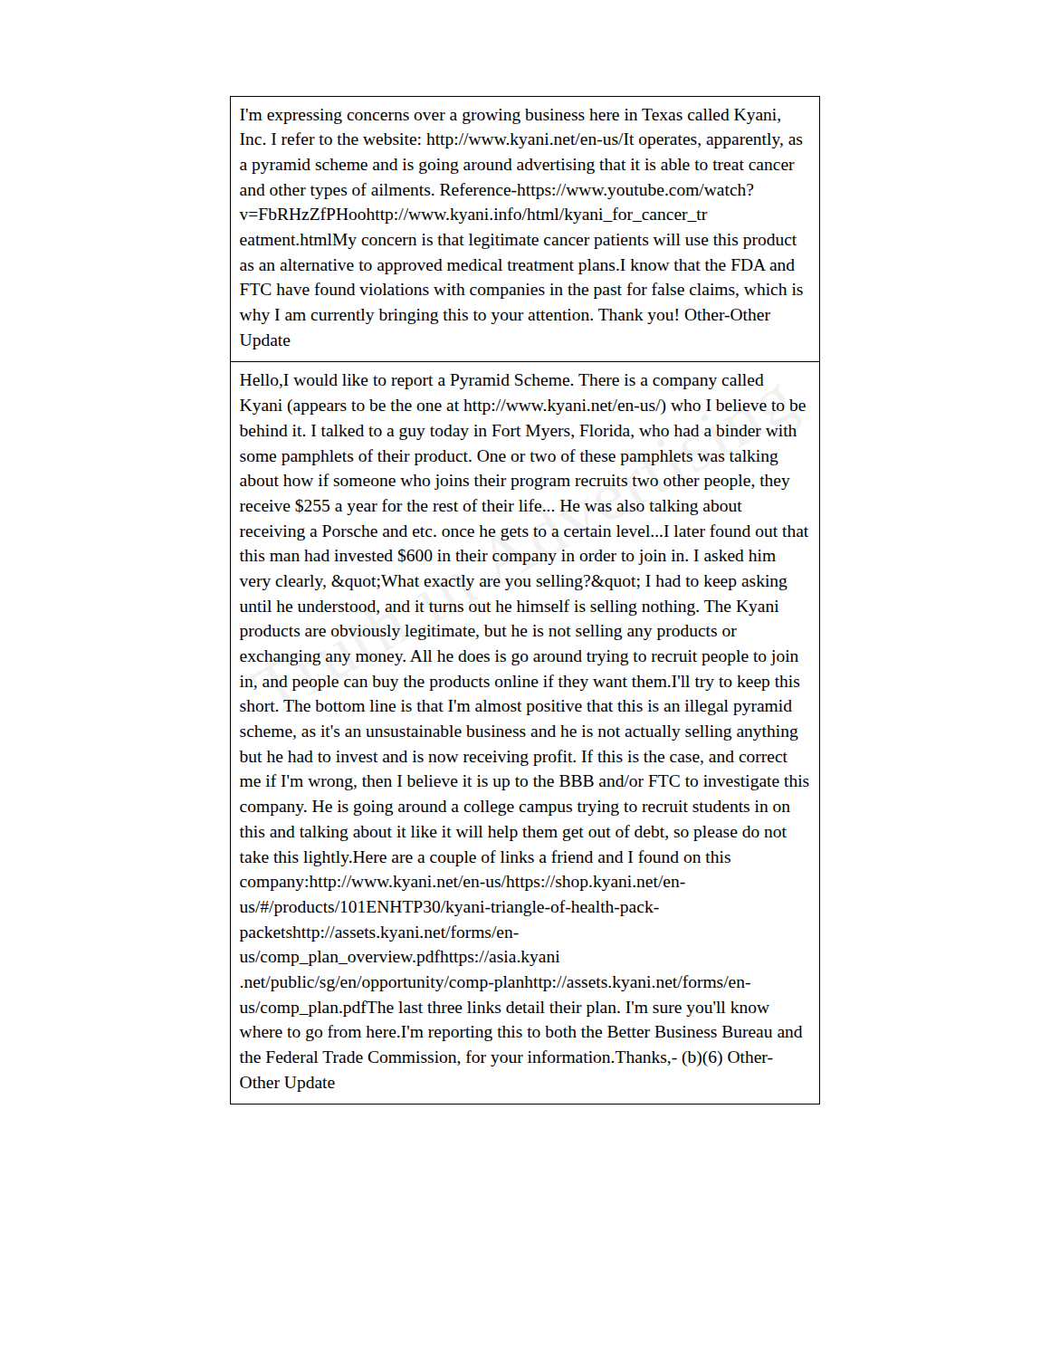Truth in Advertising
I'm expressing concerns over a growing business here in Texas called Kyani, Inc. I refer to the website: http://www.kyani.net/en-us/It operates, apparently, as a pyramid scheme and is going around advertising that it is able to treat cancer and other types of ailments. Reference-https://www.youtube.com/watch?v=FbRHzZfPHoohttp://www.kyani.info/html/kyani_for_cancer_tr eatment.htmlMy concern is that legitimate cancer patients will use this product as an alternative to approved medical treatment plans.I know that the FDA and FTC have found violations with companies in the past for false claims, which is why I am currently bringing this to your attention. Thank you! Other-Other Update
Hello,I would like to report a Pyramid Scheme. There is a company called Kyani (appears to be the one at http://www.kyani.net/en-us/) who I believe to be behind it. I talked to a guy today in Fort Myers, Florida, who had a binder with some pamphlets of their product. One or two of these pamphlets was talking about how if someone who joins their program recruits two other people, they receive $255 a year for the rest of their life... He was also talking about receiving a Porsche and etc. once he gets to a certain level...I later found out that this man had invested $600 in their company in order to join in. I asked him very clearly, &quot;What exactly are you selling?&quot; I had to keep asking until he understood, and it turns out he himself is selling nothing. The Kyani products are obviously legitimate, but he is not selling any products or exchanging any money. All he does is go around trying to recruit people to join in, and people can buy the products online if they want them.I'll try to keep this short. The bottom line is that I'm almost positive that this is an illegal pyramid scheme, as it's an unsustainable business and he is not actually selling anything but he had to invest and is now receiving profit. If this is the case, and correct me if I'm wrong, then I believe it is up to the BBB and/or FTC to investigate this company. He is going around a college campus trying to recruit students in on this and talking about it like it will help them get out of debt, so please do not take this lightly.Here are a couple of links a friend and I found on this company:http://www.kyani.net/en-us/https://shop.kyani.net/en-us/#/products/101ENHTP30/kyani-triangle-of-health-pack-packetshttp://assets.kyani.net/forms/en-us/comp_plan_overview.pdfhttps://asia.kyani .net/public/sg/en/opportunity/comp-planhttp://assets.kyani.net/forms/en-us/comp_plan.pdfThe last three links detail their plan. I'm sure you'll know where to go from here.I'm reporting this to both the Better Business Bureau and the Federal Trade Commission, for your information.Thanks,- (b)(6) Other-Other Update